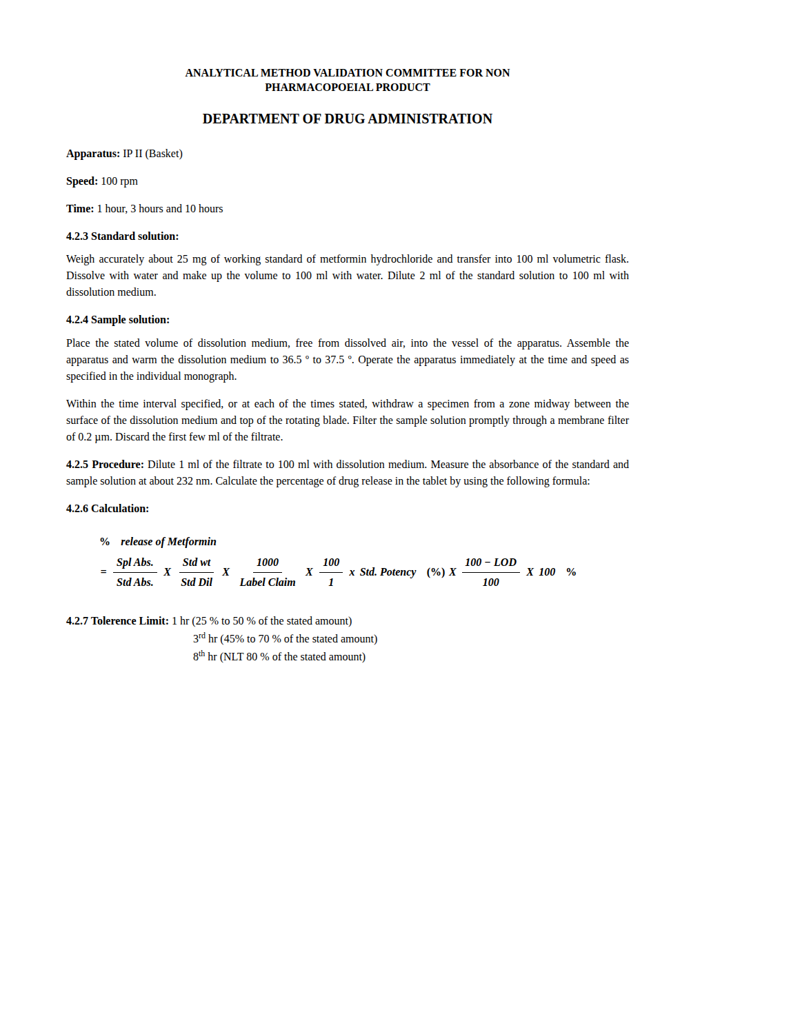Analytical Method Validation Committee for Non
Pharmacopoeial Product
Department of Drug Administration
Apparatus: IP II (Basket)
Speed: 100 rpm
Time: 1 hour, 3 hours and 10 hours
4.2.3 Standard solution:
Weigh accurately about 25 mg of working standard of metformin hydrochloride and transfer into 100 ml volumetric flask. Dissolve with water and make up the volume to 100 ml with water. Dilute 2 ml of the standard solution to 100 ml with dissolution medium.
4.2.4 Sample solution:
Place the stated volume of dissolution medium, free from dissolved air, into the vessel of the apparatus. Assemble the apparatus and warm the dissolution medium to 36.5 º to 37.5 º. Operate the apparatus immediately at the time and speed as specified in the individual monograph.
Within the time interval specified, or at each of the times stated, withdraw a specimen from a zone midway between the surface of the dissolution medium and top of the rotating blade. Filter the sample solution promptly through a membrane filter of 0.2 µm. Discard the first few ml of the filtrate.
4.2.5 Procedure: Dilute 1 ml of the filtrate to 100 ml with dissolution medium. Measure the absorbance of the standard and sample solution at about 232 nm. Calculate the percentage of drug release in the tablet by using the following formula:
4.2.6 Calculation:
% release of Metformin
= Spl Abs. Std Abs. X Std wt Std Dil X 1000 Label Claim X 100 1 xStd. Potency (%) X 100 − LOD 100 X 100 %
4.2.7 Tolerence Limit: 1 hr (25 % to 50 % of the stated amount)
3rd hr (45% to 70 % of the stated amount)
8th hr (NLT 80 % of the stated amount)